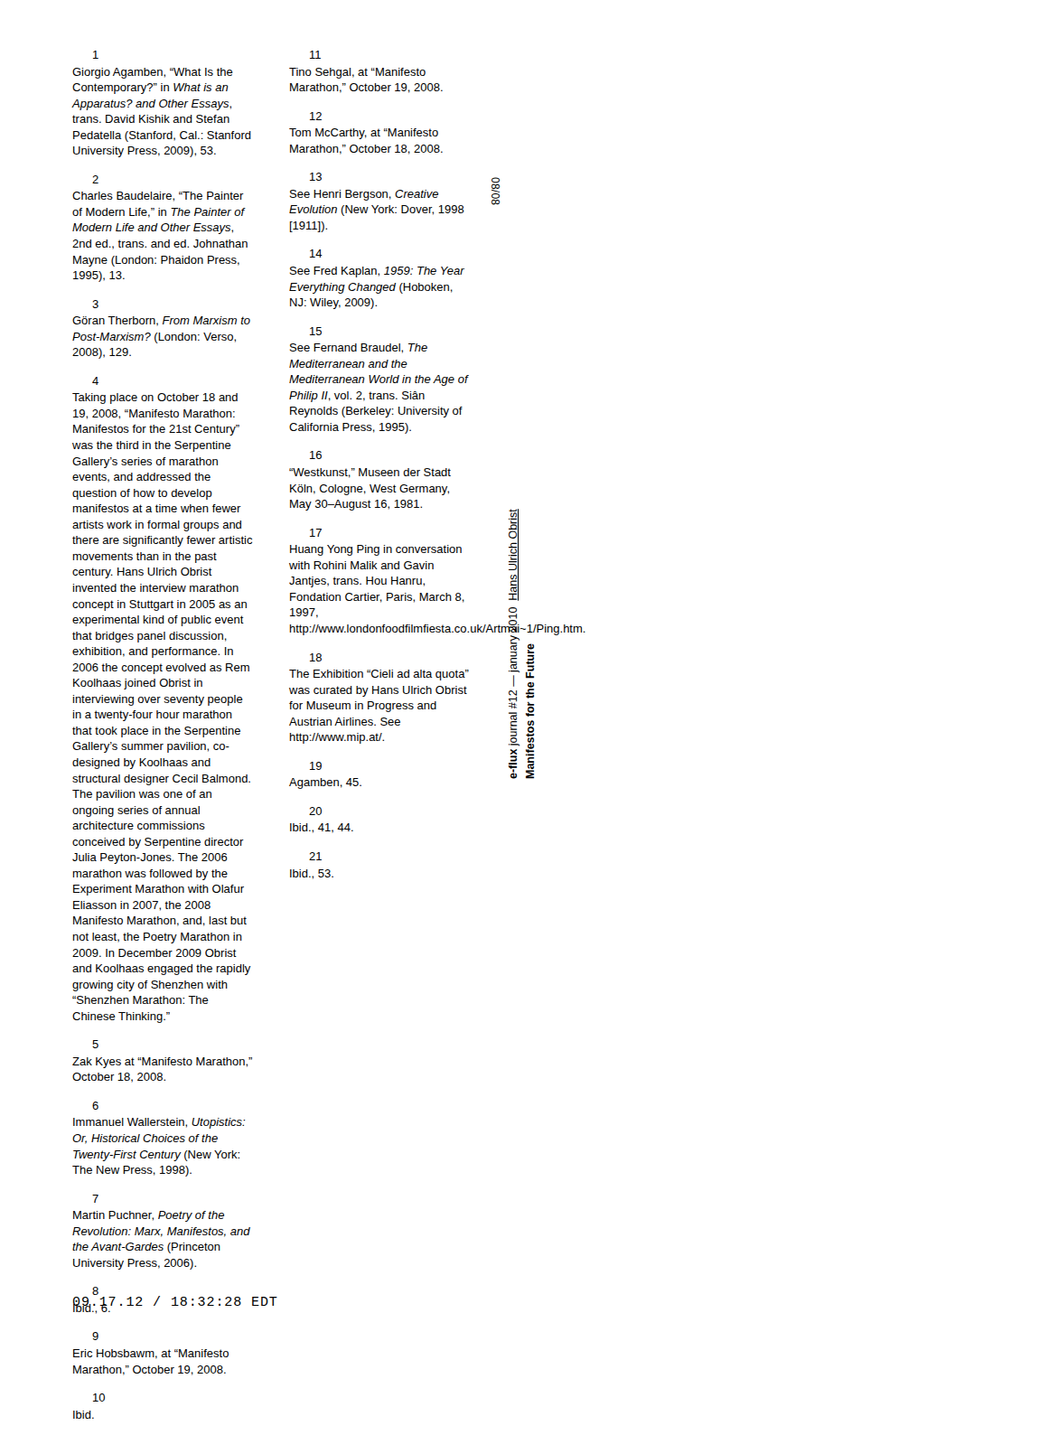1 Giorgio Agamben, “What Is the Contemporary?” in What is an Apparatus? and Other Essays, trans. David Kishik and Stefan Pedatella (Stanford, Cal.: Stanford University Press, 2009), 53.
2 Charles Baudelaire, “The Painter of Modern Life,” in The Painter of Modern Life and Other Essays, 2nd ed., trans. and ed. Johnathan Mayne (London: Phaidon Press, 1995), 13.
3 Göran Therborn, From Marxism to Post-Marxism? (London: Verso, 2008), 129.
4 Taking place on October 18 and 19, 2008, “Manifesto Marathon: Manifestos for the 21st Century” was the third in the Serpentine Gallery’s series of marathon events, and addressed the question of how to develop manifestos at a time when fewer artists work in formal groups and there are significantly fewer artistic movements than in the past century. Hans Ulrich Obrist invented the interview marathon concept in Stuttgart in 2005 as an experimental kind of public event that bridges panel discussion, exhibition, and performance. In 2006 the concept evolved as Rem Koolhaas joined Obrist in interviewing over seventy people in a twenty-four hour marathon that took place in the Serpentine Gallery’s summer pavilion, co-designed by Koolhaas and structural designer Cecil Balmond. The pavilion was one of an ongoing series of annual architecture commissions conceived by Serpentine director Julia Peyton-Jones. The 2006 marathon was followed by the Experiment Marathon with Olafur Eliasson in 2007, the 2008 Manifesto Marathon, and, last but not least, the Poetry Marathon in 2009. In December 2009 Obrist and Koolhaas engaged the rapidly growing city of Shenzhen with “Shenzhen Marathon: The Chinese Thinking.”
5 Zak Kyes at “Manifesto Marathon,” October 18, 2008.
6 Immanuel Wallerstein, Utopistics: Or, Historical Choices of the Twenty-First Century (New York: The New Press, 1998).
7 Martin Puchner, Poetry of the Revolution: Marx, Manifestos, and the Avant-Gardes (Princeton University Press, 2006).
8 Ibid., 6.
9 Eric Hobsbawm, at “Manifesto Marathon,” October 19, 2008.
10 Ibid.
11 Tino Sehgal, at “Manifesto Marathon,” October 19, 2008.
12 Tom McCarthy, at “Manifesto Marathon,” October 18, 2008.
13 See Henri Bergson, Creative Evolution (New York: Dover, 1998 [1911]).
14 See Fred Kaplan, 1959: The Year Everything Changed (Hoboken, NJ: Wiley, 2009).
15 See Fernand Braudel, The Mediterranean and the Mediterranean World in the Age of Philip II, vol. 2, trans. Siân Reynolds (Berkeley: University of California Press, 1995).
16 “Westkunst,” Museen der Stadt Köln, Cologne, West Germany, May 30–August 16, 1981.
17 Huang Yong Ping in conversation with Rohini Malik and Gavin Jantjes, trans. Hou Hanru, Fondation Cartier, Paris, March 8, 1997, http://www.londonfoodfilmfiesta.co.uk/Artmai~1/Ping.htm.
18 The Exhibition “Cieli ad alta quota” was curated by Hans Ulrich Obrist for Museum in Progress and Austrian Airlines. See http://www.mip.at/.
19 Agamben, 45.
20 Ibid., 41, 44.
21 Ibid., 53.
08/08
e-flux journal #12 — january 2010 Hans Ulrich Obrist Manifestos for the Future
09.17.12 / 18:32:28 EDT